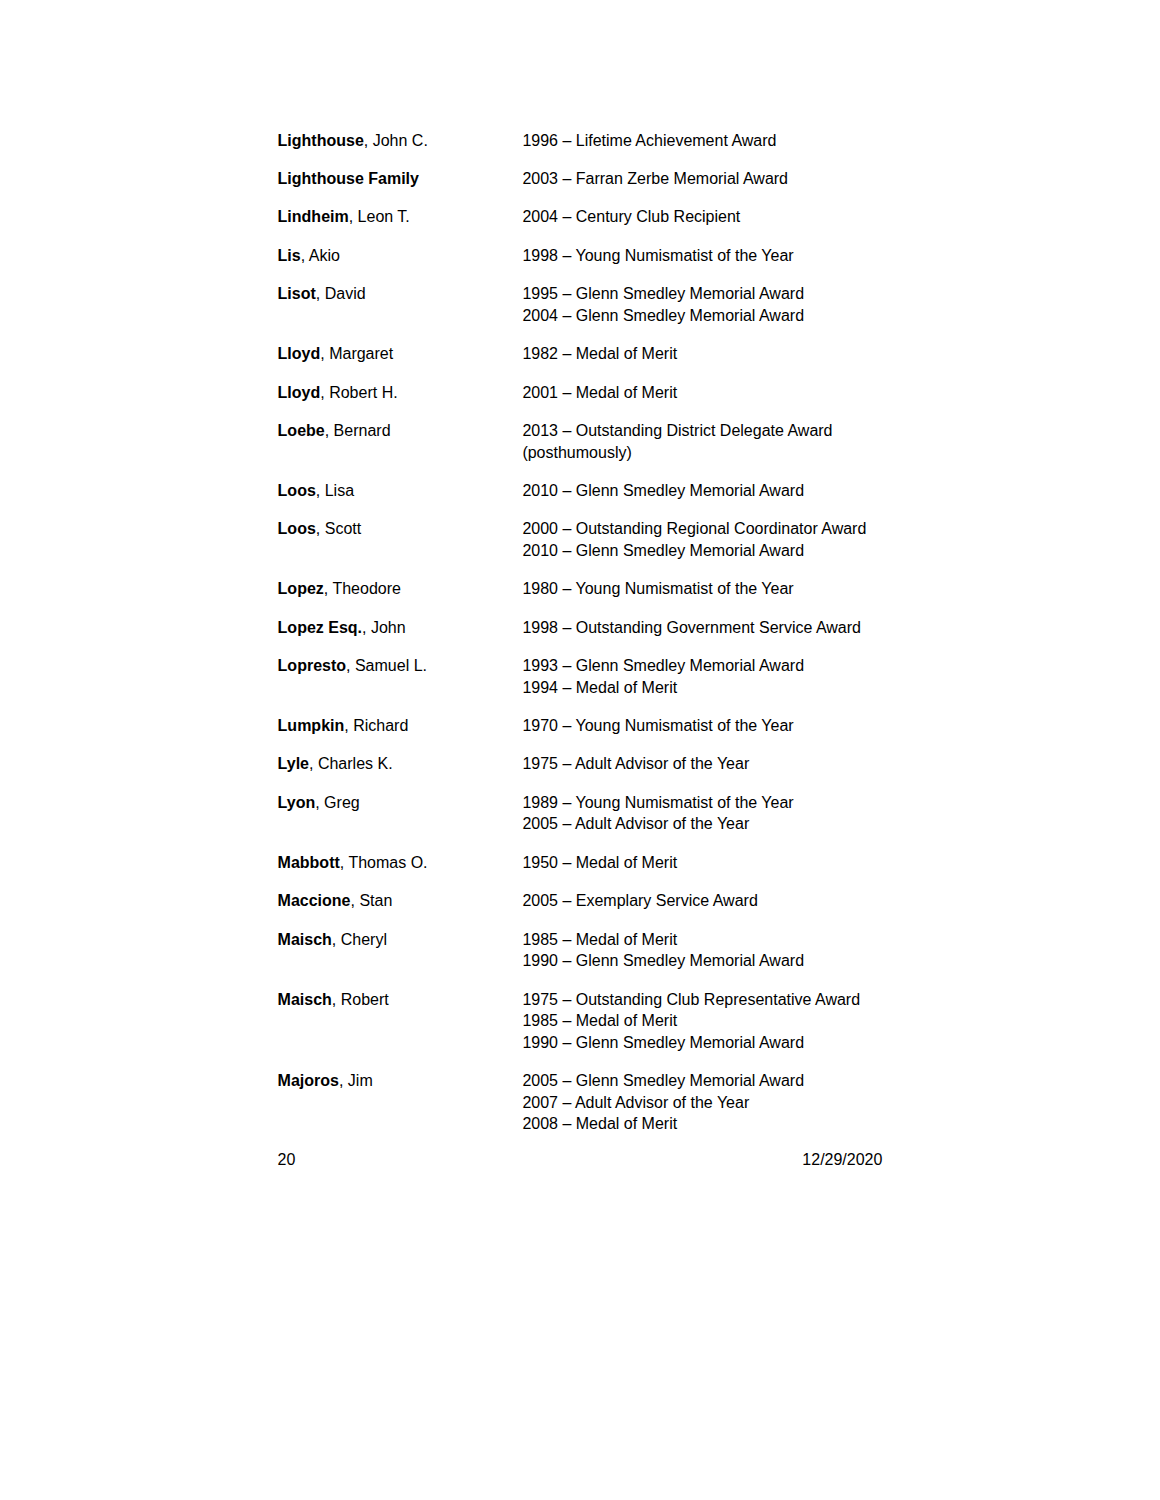| Lighthouse , John C. | 1996 – Lifetime Achievement Award |
| Lighthouse Family | 2003 – Farran Zerbe Memorial Award |
| Lindheim , Leon T. | 2004 – Century Club Recipient |
| Lis , Akio | 1998 – Young Numismatist of the Year |
| Lisot , David | 1995 – Glenn Smedley Memorial Award 2004 – Glenn Smedley Memorial Award |
| Lloyd , Margaret | 1982 – Medal of Merit |
| Lloyd , Robert H. | 2001 – Medal of Merit |
| Loebe , Bernard | 2013 – Outstanding District Delegate Award (posthumously) |
| Loos , Lisa | 2010 – Glenn Smedley Memorial Award |
| Loos , Scott | 2000 – Outstanding Regional Coordinator Award 2010 – Glenn Smedley Memorial Award |
| Lopez , Theodore | 1980 – Young Numismatist of the Year |
| Lopez Esq. , John | 1998 – Outstanding Government Service Award |
| Lopresto , Samuel L. | 1993 – Glenn Smedley Memorial Award 1994 – Medal of Merit |
| Lumpkin , Richard | 1970 – Young Numismatist of the Year |
| Lyle , Charles K. | 1975 – Adult Advisor of the Year |
| Lyon , Greg | 1989 – Young Numismatist of the Year 2005 – Adult Advisor of the Year |
| Mabbott , Thomas O. | 1950 – Medal of Merit |
| Maccione , Stan | 2005 – Exemplary Service Award |
| Maisch , Cheryl | 1985 – Medal of Merit 1990 – Glenn Smedley Memorial Award |
| Maisch , Robert | 1975 – Outstanding Club Representative Award 1985 – Medal of Merit 1990 – Glenn Smedley Memorial Award |
| Majoros , Jim | 2005 – Glenn Smedley Memorial Award 2007 – Adult Advisor of the Year 2008 – Medal of Merit |
20 12/29/2020